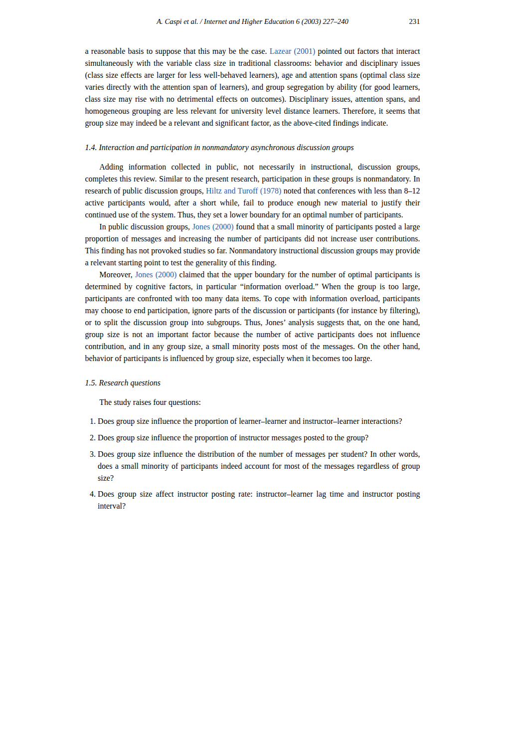A. Caspi et al. / Internet and Higher Education 6 (2003) 227–240 231
a reasonable basis to suppose that this may be the case. Lazear (2001) pointed out factors that interact simultaneously with the variable class size in traditional classrooms: behavior and disciplinary issues (class size effects are larger for less well-behaved learners), age and attention spans (optimal class size varies directly with the attention span of learners), and group segregation by ability (for good learners, class size may rise with no detrimental effects on outcomes). Disciplinary issues, attention spans, and homogeneous grouping are less relevant for university level distance learners. Therefore, it seems that group size may indeed be a relevant and significant factor, as the above-cited findings indicate.
1.4. Interaction and participation in nonmandatory asynchronous discussion groups
Adding information collected in public, not necessarily in instructional, discussion groups, completes this review. Similar to the present research, participation in these groups is nonmandatory. In research of public discussion groups, Hiltz and Turoff (1978) noted that conferences with less than 8–12 active participants would, after a short while, fail to produce enough new material to justify their continued use of the system. Thus, they set a lower boundary for an optimal number of participants.
In public discussion groups, Jones (2000) found that a small minority of participants posted a large proportion of messages and increasing the number of participants did not increase user contributions. This finding has not provoked studies so far. Nonmandatory instructional discussion groups may provide a relevant starting point to test the generality of this finding.
Moreover, Jones (2000) claimed that the upper boundary for the number of optimal participants is determined by cognitive factors, in particular “information overload.” When the group is too large, participants are confronted with too many data items. To cope with information overload, participants may choose to end participation, ignore parts of the discussion or participants (for instance by filtering), or to split the discussion group into subgroups. Thus, Jones’ analysis suggests that, on the one hand, group size is not an important factor because the number of active participants does not influence contribution, and in any group size, a small minority posts most of the messages. On the other hand, behavior of participants is influenced by group size, especially when it becomes too large.
1.5. Research questions
The study raises four questions:
Does group size influence the proportion of learner–learner and instructor–learner interactions?
Does group size influence the proportion of instructor messages posted to the group?
Does group size influence the distribution of the number of messages per student? In other words, does a small minority of participants indeed account for most of the messages regardless of group size?
Does group size affect instructor posting rate: instructor–learner lag time and instructor posting interval?